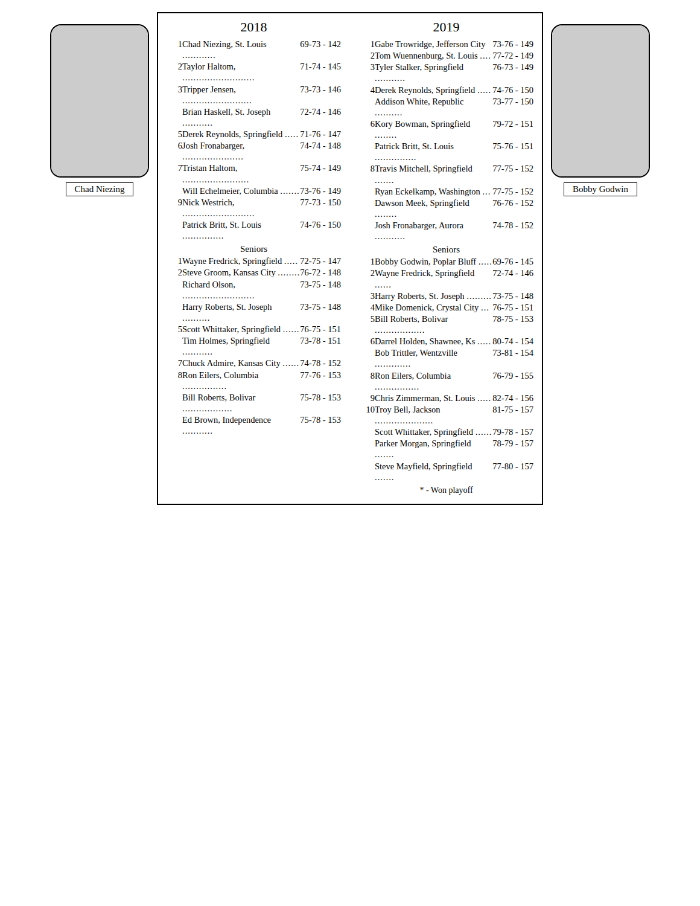Chad Niezing
2018
| 1 | Chad Niezing, St. Louis ............ | 69-73 - 142 |
| 2 | Taylor Haltom, .......................... | 71-74 - 145 |
| 3 | Tripper Jensen, ......................... | 73-73 - 146 |
| | Brian Haskell, St. Joseph ........... | 72-74 - 146 |
| 5 | Derek Reynolds, Springfield ..... | 71-76 - 147 |
| 6 | Josh Fronabarger, ...................... | 74-74 - 148 |
| 7 | Tristan Haltom, ........................ | 75-74 - 149 |
| | Will Echelmeier, Columbia ....... | 73-76 - 149 |
| 9 | Nick Westrich, .......................... | 77-73 - 150 |
| | Patrick Britt, St. Louis ............... | 74-76 - 150 |
Seniors
| 1 | Wayne Fredrick, Springfield ..... | 72-75 - 147 |
| 2 | Steve Groom, Kansas City ........ | 76-72 - 148 |
| | Richard Olson, .......................... | 73-75 - 148 |
| | Harry Roberts, St. Joseph .......... | 73-75 - 148 |
| 5 | Scott Whittaker, Springfield ...... | 76-75 - 151 |
| | Tim Holmes, Springfield ........... | 73-78 - 151 |
| 7 | Chuck Admire, Kansas City ...... | 74-78 - 152 |
| 8 | Ron Eilers, Columbia ................ | 77-76 - 153 |
| | Bill Roberts, Bolivar .................. | 75-78 - 153 |
| | Ed Brown, Independence ........... | 75-78 - 153 |
2019
| 1 | Gabe Trowridge, Jefferson City | 73-76 - 149 |
| 2 | Tom Wuennenburg, St. Louis .... | 77-72 - 149 |
| 3 | Tyler Stalker, Springfield ........... | 76-73 - 149 |
| 4 | Derek Reynolds, Springfield ..... | 74-76 - 150 |
| | Addison White, Republic .......... | 73-77 - 150 |
| 6 | Kory Bowman, Springfield ........ | 79-72 - 151 |
| | Patrick Britt, St. Louis ............... | 75-76 - 151 |
| 8 | Travis Mitchell, Springfield ....... | 77-75 - 152 |
| | Ryan Eckelkamp, Washington ... | 77-75 - 152 |
| | Dawson Meek, Springfield ........ | 76-76 - 152 |
| | Josh Fronabarger, Aurora ........... | 74-78 - 152 |
Seniors
| 1 | Bobby Godwin, Poplar Bluff ..... | 69-76 - 145 |
| 2 | Wayne Fredrick, Springfield ...... | 72-74 - 146 |
| 3 | Harry Roberts, St. Joseph ......... | 73-75 - 148 |
| 4 | Mike Domenick, Crystal City ... | 76-75 - 151 |
| 5 | Bill Roberts, Bolivar .................. | 78-75 - 153 |
| 6 | Darrel Holden, Shawnee, Ks ..... | 80-74 - 154 |
| | Bob Trittler, Wentzville ............. | 73-81 - 154 |
| 8 | Ron Eilers, Columbia ................ | 76-79 - 155 |
| 9 | Chris Zimmerman, St. Louis ..... | 82-74 - 156 |
| 10 | Troy Bell, Jackson ..................... | 81-75 - 157 |
| | Scott Whittaker, Springfield ...... | 79-78 - 157 |
| | Parker Morgan, Springfield ....... | 78-79 - 157 |
| | Steve Mayfield, Springfield ....... | 77-80 - 157 |
* - Won playoff
Bobby Godwin